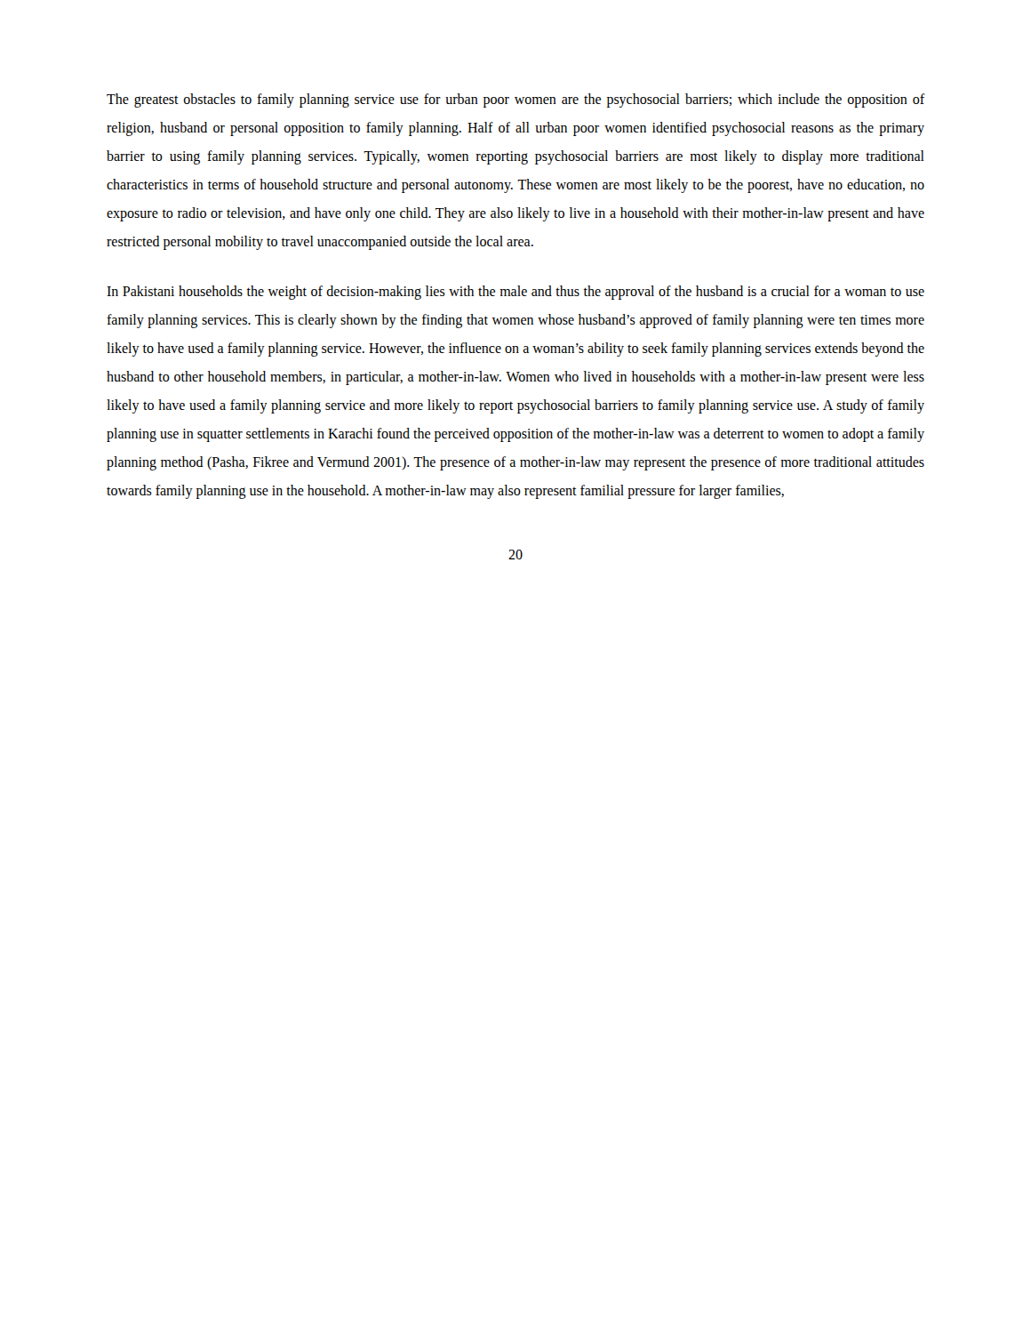The greatest obstacles to family planning service use for urban poor women are the psychosocial barriers; which include the opposition of religion, husband or personal opposition to family planning. Half of all urban poor women identified psychosocial reasons as the primary barrier to using family planning services. Typically, women reporting psychosocial barriers are most likely to display more traditional characteristics in terms of household structure and personal autonomy. These women are most likely to be the poorest, have no education, no exposure to radio or television, and have only one child. They are also likely to live in a household with their mother-in-law present and have restricted personal mobility to travel unaccompanied outside the local area.
In Pakistani households the weight of decision-making lies with the male and thus the approval of the husband is a crucial for a woman to use family planning services. This is clearly shown by the finding that women whose husband’s approved of family planning were ten times more likely to have used a family planning service. However, the influence on a woman’s ability to seek family planning services extends beyond the husband to other household members, in particular, a mother-in-law. Women who lived in households with a mother-in-law present were less likely to have used a family planning service and more likely to report psychosocial barriers to family planning service use. A study of family planning use in squatter settlements in Karachi found the perceived opposition of the mother-in-law was a deterrent to women to adopt a family planning method (Pasha, Fikree and Vermund 2001). The presence of a mother-in-law may represent the presence of more traditional attitudes towards family planning use in the household. A mother-in-law may also represent familial pressure for larger families,
20